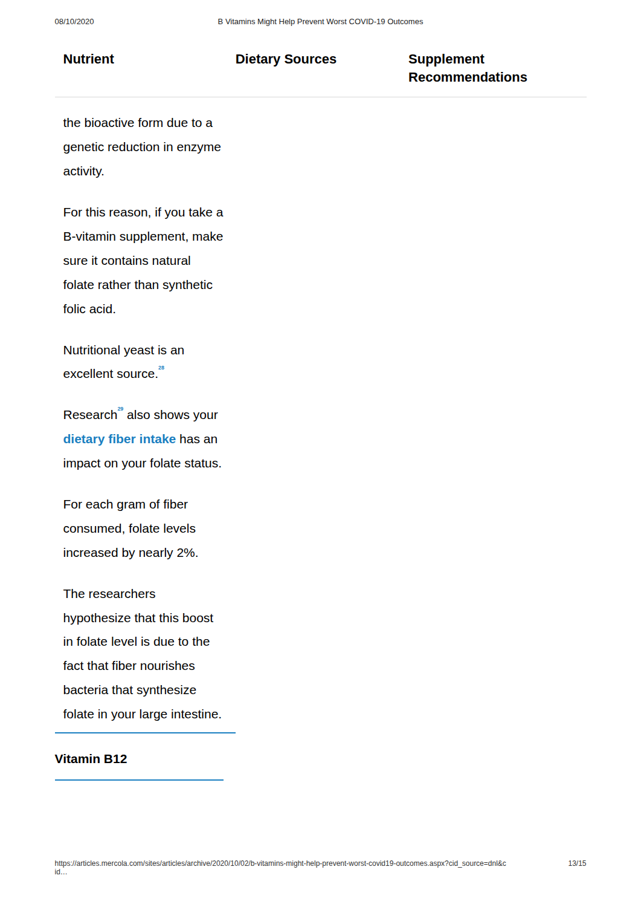08/10/2020
B Vitamins Might Help Prevent Worst COVID-19 Outcomes
| Nutrient | Dietary Sources | Supplement Recommendations |
| --- | --- | --- |
| the bioactive form due to a genetic reduction in enzyme activity. For this reason, if you take a B-vitamin supplement, make sure it contains natural folate rather than synthetic folic acid. Nutritional yeast is an excellent source. 28 Research 29 also shows your dietary fiber intake has an impact on your folate status. For each gram of fiber consumed, folate levels increased by nearly 2%. The researchers hypothesize that this boost in folate level is due to the fact that fiber nourishes bacteria that synthesize folate in your large intestine. | | |
| Vitamin B12 | | |
https://articles.mercola.com/sites/articles/archive/2020/10/02/b-vitamins-might-help-prevent-worst-covid19-outcomes.aspx?cid_source=dnl&cid…
13/15